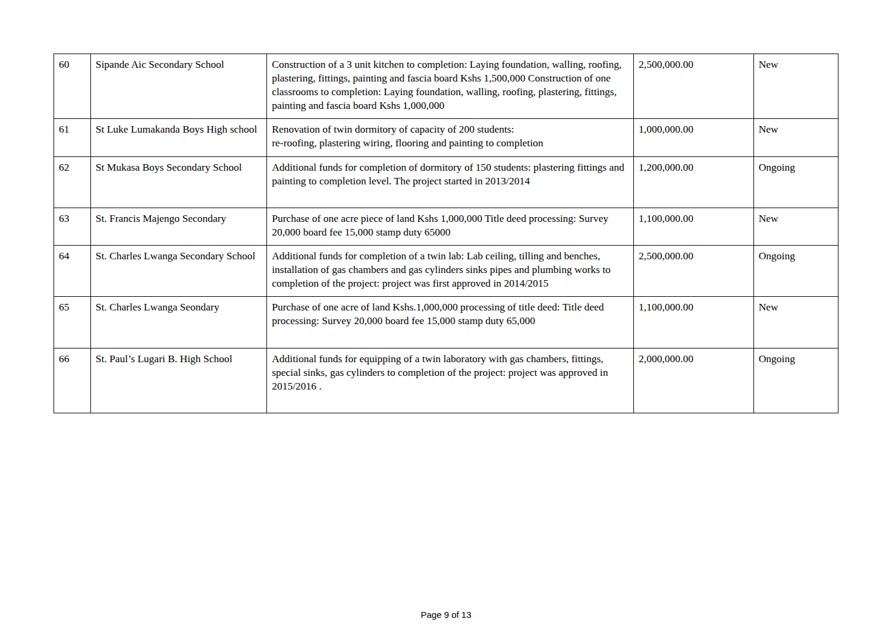| 60 | Sipande Aic Secondary School | Construction of a 3 unit kitchen to completion: Laying foundation, walling, roofing, plastering, fittings, painting and fascia board Kshs 1,500,000 Construction of one classrooms to completion: Laying foundation, walling, roofing, plastering, fittings, painting and fascia board Kshs 1,000,000 | 2,500,000.00 | New |
| 61 | St Luke Lumakanda Boys High school | Renovation of twin dormitory of capacity of 200 students: re-roofing, plastering wiring, flooring and painting to completion | 1,000,000.00 | New |
| 62 | St Mukasa Boys Secondary School | Additional funds for completion of dormitory of 150 students: plastering fittings and painting to completion level. The project started in 2013/2014 | 1,200,000.00 | Ongoing |
| 63 | St. Francis Majengo Secondary | Purchase of one acre piece of land Kshs 1,000,000 Title deed processing: Survey 20,000 board fee 15,000 stamp duty 65000 | 1,100,000.00 | New |
| 64 | St. Charles Lwanga Secondary School | Additional funds for completion of a twin lab: Lab ceiling, tilling and benches, installation of gas chambers and gas cylinders sinks pipes and plumbing works to completion of the project: project was first approved in 2014/2015 | 2,500,000.00 | Ongoing |
| 65 | St. Charles Lwanga Seondary | Purchase of one acre of land Kshs.1,000,000 processing of title deed: Title deed processing: Survey 20,000 board fee 15,000 stamp duty 65,000 | 1,100,000.00 | New |
| 66 | St. Paul’s Lugari B. High School | Additional funds for equipping of a twin laboratory with gas chambers, fittings, special sinks, gas cylinders to completion of the project: project was approved in 2015/2016 . | 2,000,000.00 | Ongoing |
Page 9 of 13